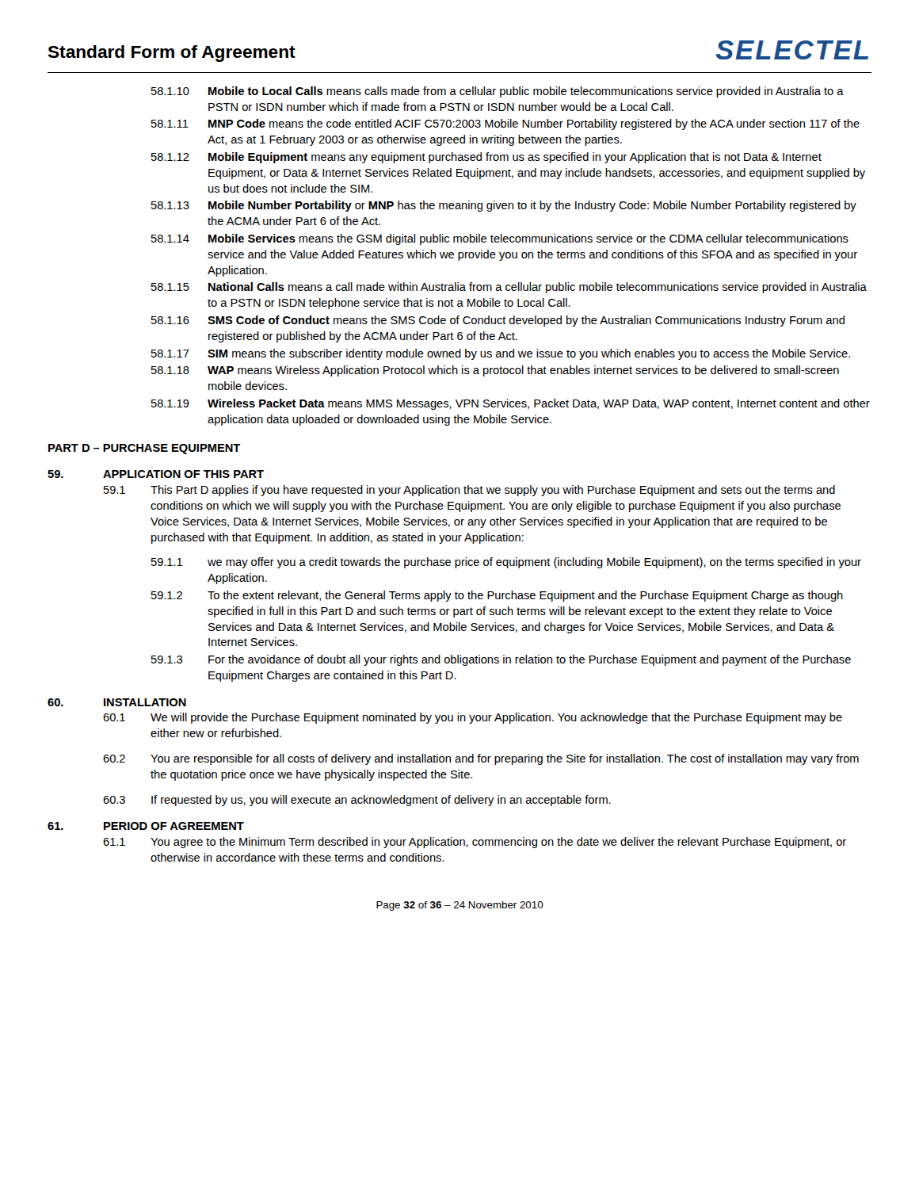Standard Form of Agreement
SELECTEL
58.1.10
Mobile to Local Calls means calls made from a cellular public mobile telecommunications service provided in Australia to a PSTN or ISDN number which if made from a PSTN or ISDN number would be a Local Call.
58.1.11
MNP Code means the code entitled ACIF C570:2003 Mobile Number Portability registered by the ACA under section 117 of the Act, as at 1 February 2003 or as otherwise agreed in writing between the parties.
58.1.12
Mobile Equipment means any equipment purchased from us as specified in your Application that is not Data & Internet Equipment, or Data & Internet Services Related Equipment, and may include handsets, accessories, and equipment supplied by us but does not include the SIM.
58.1.13
Mobile Number Portability or MNP has the meaning given to it by the Industry Code: Mobile Number Portability registered by the ACMA under Part 6 of the Act.
58.1.14
Mobile Services means the GSM digital public mobile telecommunications service or the CDMA cellular telecommunications service and the Value Added Features which we provide you on the terms and conditions of this SFOA and as specified in your Application.
58.1.15
National Calls means a call made within Australia from a cellular public mobile telecommunications service provided in Australia to a PSTN or ISDN telephone service that is not a Mobile to Local Call.
58.1.16
SMS Code of Conduct means the SMS Code of Conduct developed by the Australian Communications Industry Forum and registered or published by the ACMA under Part 6 of the Act.
58.1.17
SIM means the subscriber identity module owned by us and we issue to you which enables you to access the Mobile Service.
58.1.18
WAP means Wireless Application Protocol which is a protocol that enables internet services to be delivered to small-screen mobile devices.
58.1.19
Wireless Packet Data means MMS Messages, VPN Services, Packet Data, WAP Data, WAP content, Internet content and other application data uploaded or downloaded using the Mobile Service.
PART D – PURCHASE EQUIPMENT
59.
APPLICATION OF THIS PART
59.1
This Part D applies if you have requested in your Application that we supply you with Purchase Equipment and sets out the terms and conditions on which we will supply you with the Purchase Equipment. You are only eligible to purchase Equipment if you also purchase Voice Services, Data & Internet Services, Mobile Services, or any other Services specified in your Application that are required to be purchased with that Equipment. In addition, as stated in your Application:
59.1.1
we may offer you a credit towards the purchase price of equipment (including Mobile Equipment), on the terms specified in your Application.
59.1.2
To the extent relevant, the General Terms apply to the Purchase Equipment and the Purchase Equipment Charge as though specified in full in this Part D and such terms or part of such terms will be relevant except to the extent they relate to Voice Services and Data & Internet Services, and Mobile Services, and charges for Voice Services, Mobile Services, and Data & Internet Services.
59.1.3
For the avoidance of doubt all your rights and obligations in relation to the Purchase Equipment and payment of the Purchase Equipment Charges are contained in this Part D.
60.
INSTALLATION
60.1
We will provide the Purchase Equipment nominated by you in your Application. You acknowledge that the Purchase Equipment may be either new or refurbished.
60.2
You are responsible for all costs of delivery and installation and for preparing the Site for installation. The cost of installation may vary from the quotation price once we have physically inspected the Site.
60.3
If requested by us, you will execute an acknowledgment of delivery in an acceptable form.
61.
PERIOD OF AGREEMENT
61.1
You agree to the Minimum Term described in your Application, commencing on the date we deliver the relevant Purchase Equipment, or otherwise in accordance with these terms and conditions.
Page 32 of 36 – 24 November 2010